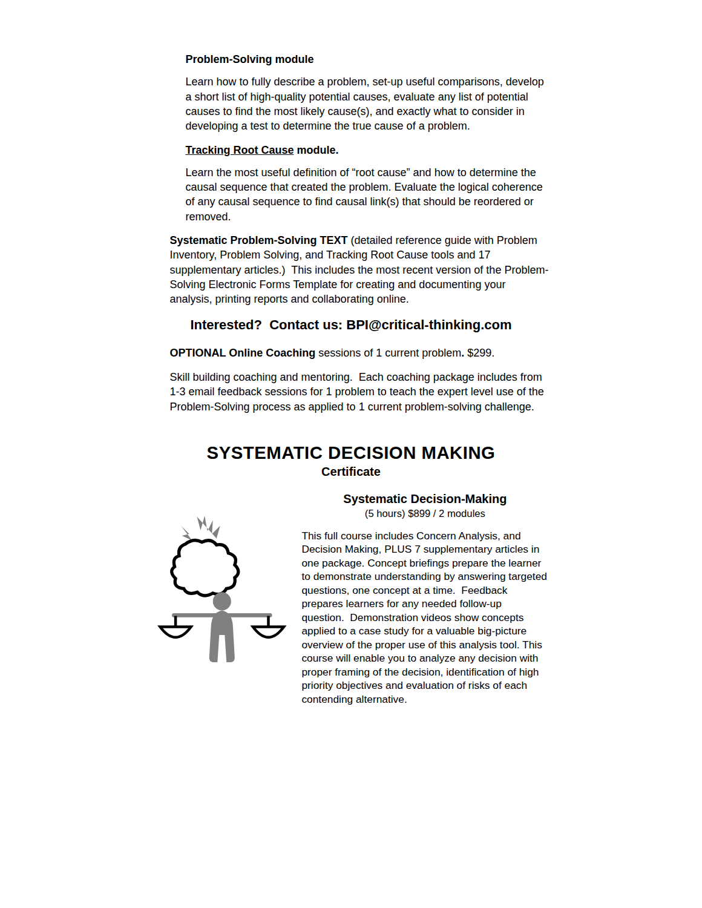Problem-Solving module
Learn how to fully describe a problem, set-up useful comparisons, develop a short list of high-quality potential causes, evaluate any list of potential causes to find the most likely cause(s), and exactly what to consider in developing a test to determine the true cause of a problem.
Tracking Root Cause module.
Learn the most useful definition of “root cause” and how to determine the causal sequence that created the problem. Evaluate the logical coherence of any causal sequence to find causal link(s) that should be reordered or removed.
Systematic Problem-Solving TEXT (detailed reference guide with Problem Inventory, Problem Solving, and Tracking Root Cause tools and 17 supplementary articles.) This includes the most recent version of the Problem-Solving Electronic Forms Template for creating and documenting your analysis, printing reports and collaborating online.
Interested? Contact us: BPI@critical-thinking.com
OPTIONAL Online Coaching sessions of 1 current problem. $299.
Skill building coaching and mentoring. Each coaching package includes from 1-3 email feedback sessions for 1 problem to teach the expert level use of the Problem-Solving process as applied to 1 current problem-solving challenge.
SYSTEMATIC DECISION MAKING
Certificate
Systematic Decision-Making
(5 hours) $899 / 2 modules
This full course includes Concern Analysis, and Decision Making, PLUS 7 supplementary articles in one package. Concept briefings prepare the learner to demonstrate understanding by answering targeted questions, one concept at a time. Feedback prepares learners for any needed follow-up question. Demonstration videos show concepts applied to a case study for a valuable big-picture overview of the proper use of this analysis tool. This course will enable you to analyze any decision with proper framing of the decision, identification of high priority objectives and evaluation of risks of each contending alternative.